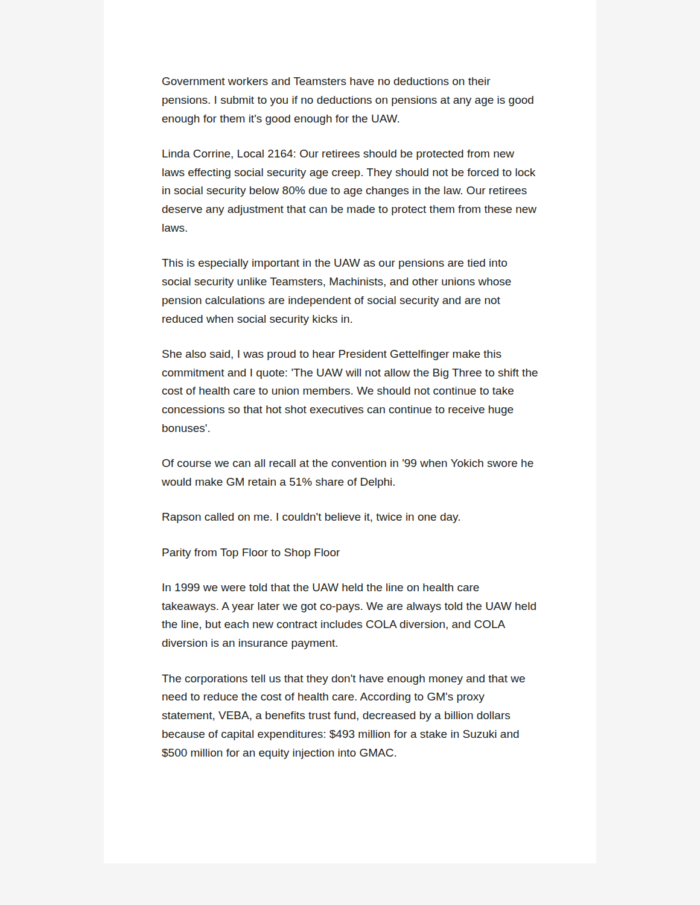Government workers and Teamsters have no deductions on their pensions. I submit to you if no deductions on pensions at any age is good enough for them it's good enough for the UAW.
Linda Corrine, Local 2164: Our retirees should be protected from new laws effecting social security age creep. They should not be forced to lock in social security below 80% due to age changes in the law. Our retirees deserve any adjustment that can be made to protect them from these new laws.
This is especially important in the UAW as our pensions are tied into social security unlike Teamsters, Machinists, and other unions whose pension calculations are independent of social security and are not reduced when social security kicks in.
She also said, I was proud to hear President Gettelfinger make this commitment and I quote: 'The UAW will not allow the Big Three to shift the cost of health care to union members. We should not continue to take concessions so that hot shot executives can continue to receive huge bonuses'.
Of course we can all recall at the convention in '99 when Yokich swore he would make GM retain a 51% share of Delphi.
Rapson called on me. I couldn't believe it, twice in one day.
Parity from Top Floor to Shop Floor
In 1999 we were told that the UAW held the line on health care takeaways. A year later we got co-pays. We are always told the UAW held the line, but each new contract includes COLA diversion, and COLA diversion is an insurance payment.
The corporations tell us that they don't have enough money and that we need to reduce the cost of health care. According to GM's proxy statement, VEBA, a benefits trust fund, decreased by a billion dollars because of capital expenditures: $493 million for a stake in Suzuki and $500 million for an equity injection into GMAC.